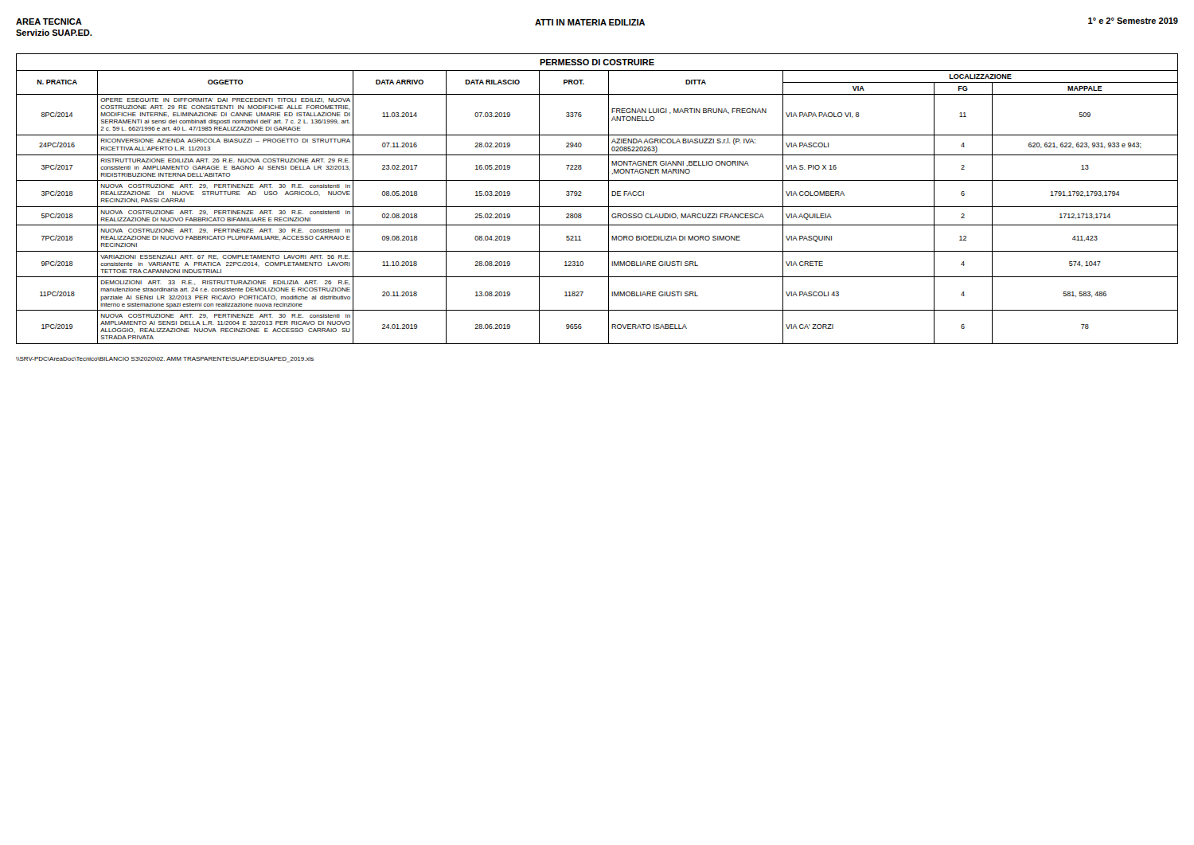AREA TECNICA
Servizio SUAP.ED.
ATTI IN MATERIA EDILIZIA
1° e 2° Semestre 2019
| PERMESSO DI COSTRUIRE |
| --- |
| N. PRATICA | OGGETTO | DATA ARRIVO | DATA RILASCIO | PROT. | DITTA | LOCALIZZAZIONE |
| VIA | FG | MAPPALE |
| 8PC/2014 | OPERE ESEGUITE IN DIFFORMITA' DAI PRECEDENTI TITOLI EDILIZI, NUOVA COSTRUZIONE ART. 29 RE CONSISTENTI IN MODIFICHE ALLE FOROMETRIE, MODIFICHE INTERNE, ELIMINAZIONE DI CANNE UMARIE ED ISTALLAZIONE DI SERRAMENTI ai sensi dei combinati disposti normativi dell' art. 7 c. 2 L. 136/1999, art. 2 c. 59 L. 662/1996 e art. 40 L. 47/1985 REALIZZAZIONE DI GARAGE | 11.03.2014 | 07.03.2019 | 3376 | FREGNAN LUIGI , MARTIN BRUNA, FREGNAN ANTONELLO | VIA PAPA PAOLO VI, 8 | 11 | 509 |
| 24PC/2016 | RICONVERSIONE AZIENDA AGRICOLA BIASUZZI – PROGETTO DI STRUTTURA RICETTIVA ALL'APERTO L.R. 11/2013 | 07.11.2016 | 28.02.2019 | 2940 | AZIENDA AGRICOLA BIASUZZI S.r.l. (P. IVA: 02085220263) | VIA PASCOLI | 4 | 620, 621, 622, 623, 931, 933 e 943; |
| 3PC/2017 | RISTRUTTURAZIONE EDILIZIA ART. 26 R.E. NUOVA COSTRUZIONE ART. 29 R.E. consistenti in AMPLIAMENTO GARAGE E BAGNO AI SENSI DELLA LR 32/2013, RIDISTRIBUZIONE INTERNA DELL'ABITATO | 23.02.2017 | 16.05.2019 | 7228 | MONTAGNER GIANNI ,BELLIO ONORINA ,MONTAGNER MARINO | VIA S. PIO X 16 | 2 | 13 |
| 3PC/2018 | NUOVA COSTRUZIONE ART. 29, PERTINENZE ART. 30 R.E. consistenti in REALIZZAZIONE DI NUOVE STRUTTURE AD USO AGRICOLO, NUOVE RECINZIONI, PASSI CARRAI | 08.05.2018 | 15.03.2019 | 3792 | DE FACCI | VIA COLOMBERA | 6 | 1791,1792,1793,1794 |
| 5PC/2018 | NUOVA COSTRUZIONE ART. 29, PERTINENZE ART. 30 R.E. consistenti in REALIZZAZIONE DI NUOVO FABBRICATO BIFAMILIARE E RECINZIONI | 02.08.2018 | 25.02.2019 | 2808 | GROSSO CLAUDIO, MARCUZZI FRANCESCA | VIA AQUILEIA | 2 | 1712,1713,1714 |
| 7PC/2018 | NUOVA COSTRUZIONE ART. 29, PERTINENZE ART. 30 R.E. consistenti in REALIZZAZIONE DI NUOVO FABBRICATO PLURIFAMILIARE, ACCESSO CARRAIO E RECINZIONI | 09.08.2018 | 08.04.2019 | 5211 | MORO BIOEDILIZIA DI MORO SIMONE | VIA PASQUINI | 12 | 411,423 |
| 9PC/2018 | VARIAZIONI ESSENZIALI ART. 67 RE, COMPLETAMENTO LAVORI ART. 56 R.E. consistente in VARIANTE A PRATICA 22PC/2014, COMPLETAMENTO LAVORI TETTOIE TRA CAPANNONI INDUSTRIALI | 11.10.2018 | 28.08.2019 | 12310 | IMMOBLIARE GIUSTI SRL | VIA CRETE | 4 | 574, 1047 |
| 11PC/2018 | DEMOLIZIONI ART. 33 R.E., RISTRUTTURAZIONE EDILIZIA ART. 26 R.E, manutenzione straordinaria art. 24 r.e. consistente DEMOLIZIONE E RICOSTRUZIONE parziale AI SENsi LR 32/2013 PER RICAVO PORTICATO, modifiche al distributivo interno e sistemazione spazi esterni con realizzazione nuova recinzione | 20.11.2018 | 13.08.2019 | 11827 | IMMOBLIARE GIUSTI SRL | VIA PASCOLI 43 | 4 | 581, 583, 486 |
| 1PC/2019 | NUOVA COSTRUZIONE ART. 29, PERTINENZE ART. 30 R.E. consistenti in AMPLIAMENTO AI SENSI DELLA L.R. 11/2004 E 32/2013 PER RICAVO DI NUOVO ALLOGGIO, REALIZZAZIONE NUOVA RECINZIONE E ACCESSO CARRAIO SU STRADA PRIVATA | 24.01.2019 | 28.06.2019 | 9656 | ROVERATO ISABELLA | VIA CA' ZORZI | 6 | 78 |
\\SRV-PDC\AreaDoc\Tecnico\BILANCIO S3\2020\02. AMM TRASPARENTE\SUAP.ED\SUAPED_2019.xls